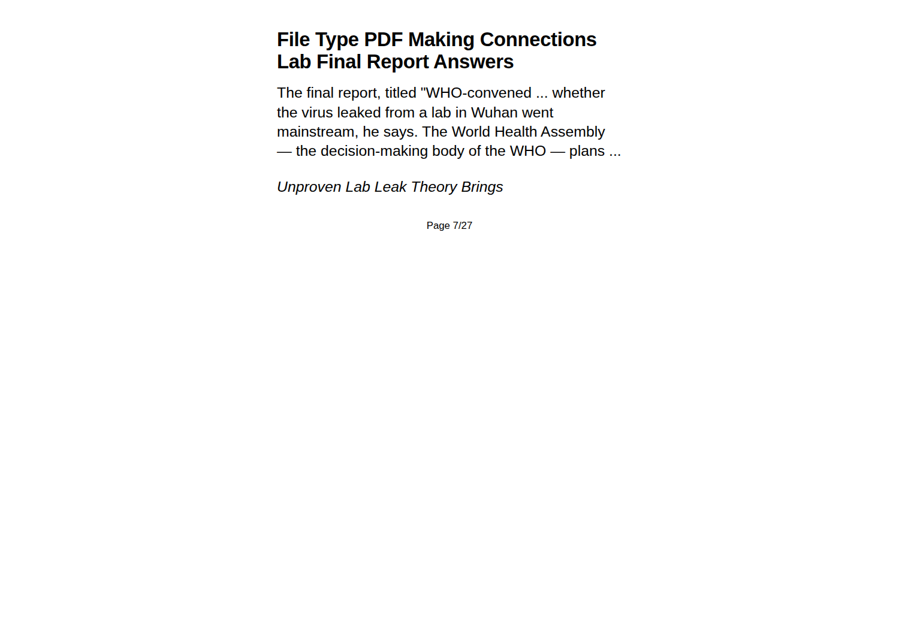File Type PDF Making Connections Lab Final Report Answers
The final report, titled "WHO-convened ... whether the virus leaked from a lab in Wuhan went mainstream, he says. The World Health Assembly — the decision-making body of the WHO — plans ...
Unproven Lab Leak Theory Brings
Page 7/27